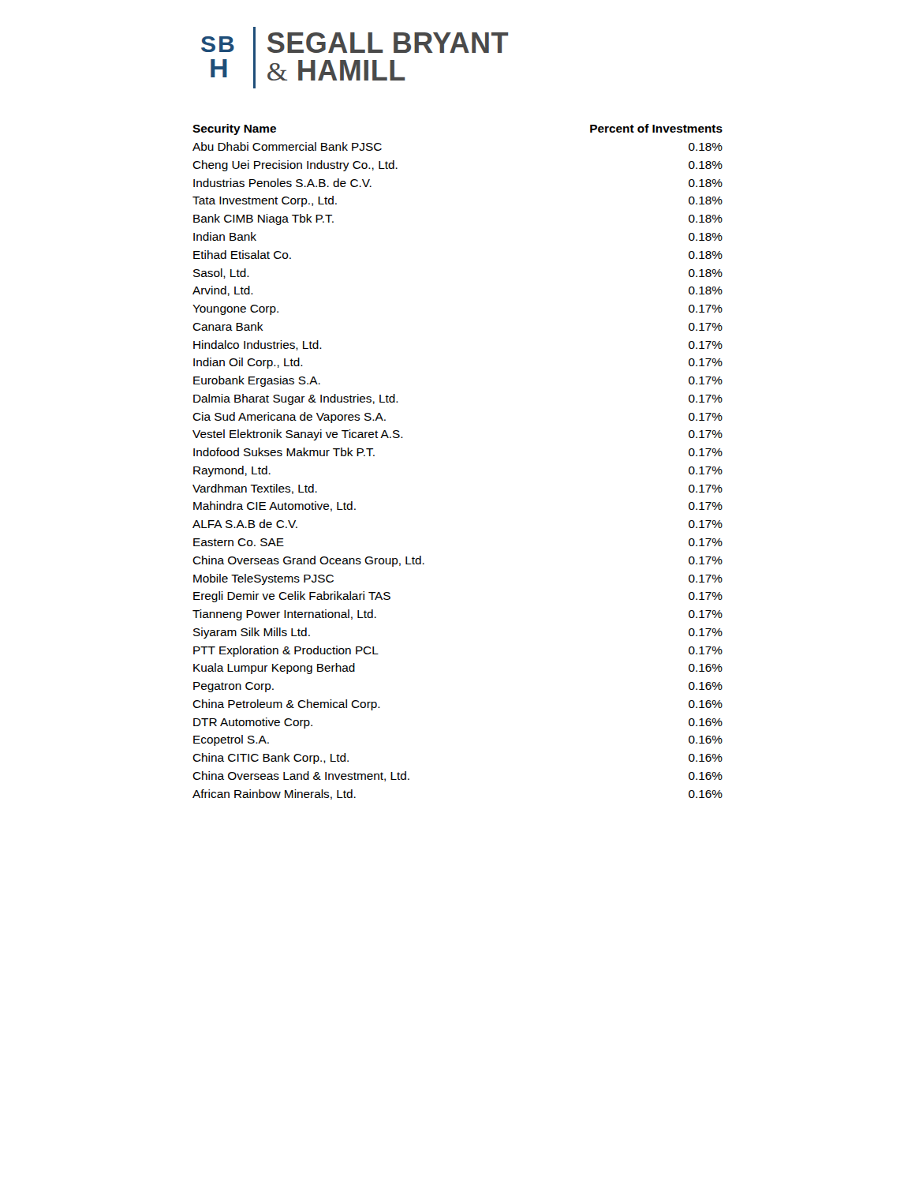S B H
SEGALL BRYANT
& HAMILL
| Security Name | Percent of Investments |
| --- | --- |
| Abu Dhabi Commercial Bank PJSC | 0.18% |
| Cheng Uei Precision Industry Co., Ltd. | 0.18% |
| Industrias Penoles S.A.B. de C.V. | 0.18% |
| Tata Investment Corp., Ltd. | 0.18% |
| Bank CIMB Niaga Tbk P.T. | 0.18% |
| Indian Bank | 0.18% |
| Etihad Etisalat Co. | 0.18% |
| Sasol, Ltd. | 0.18% |
| Arvind, Ltd. | 0.18% |
| Youngone Corp. | 0.17% |
| Canara Bank | 0.17% |
| Hindalco Industries, Ltd. | 0.17% |
| Indian Oil Corp., Ltd. | 0.17% |
| Eurobank Ergasias S.A. | 0.17% |
| Dalmia Bharat Sugar & Industries, Ltd. | 0.17% |
| Cia Sud Americana de Vapores S.A. | 0.17% |
| Vestel Elektronik Sanayi ve Ticaret A.S. | 0.17% |
| Indofood Sukses Makmur Tbk P.T. | 0.17% |
| Raymond, Ltd. | 0.17% |
| Vardhman Textiles, Ltd. | 0.17% |
| Mahindra CIE Automotive, Ltd. | 0.17% |
| ALFA S.A.B de C.V. | 0.17% |
| Eastern Co. SAE | 0.17% |
| China Overseas Grand Oceans Group, Ltd. | 0.17% |
| Mobile TeleSystems PJSC | 0.17% |
| Eregli Demir ve Celik Fabrikalari TAS | 0.17% |
| Tianneng Power International, Ltd. | 0.17% |
| Siyaram Silk Mills Ltd. | 0.17% |
| PTT Exploration & Production PCL | 0.17% |
| Kuala Lumpur Kepong Berhad | 0.16% |
| Pegatron Corp. | 0.16% |
| China Petroleum & Chemical Corp. | 0.16% |
| DTR Automotive Corp. | 0.16% |
| Ecopetrol S.A. | 0.16% |
| China CITIC Bank Corp., Ltd. | 0.16% |
| China Overseas Land & Investment, Ltd. | 0.16% |
| African Rainbow Minerals, Ltd. | 0.16% |